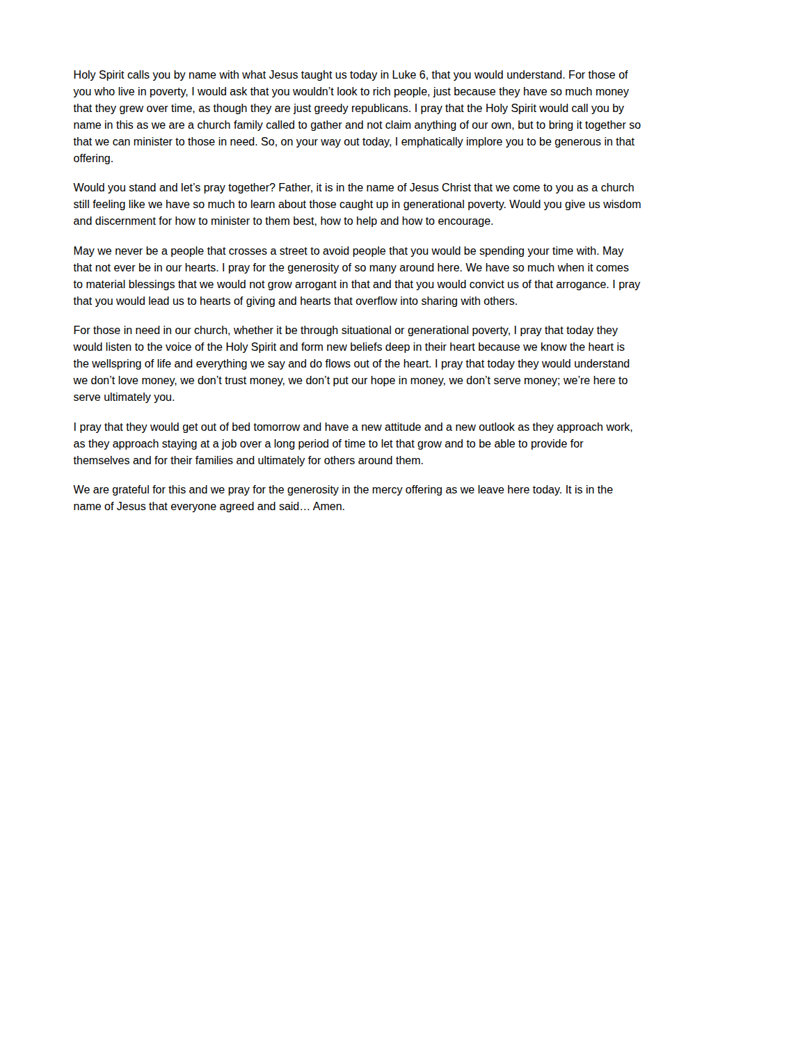Holy Spirit calls you by name with what Jesus taught us today in Luke 6, that you would understand. For those of you who live in poverty, I would ask that you wouldn’t look to rich people, just because they have so much money that they grew over time, as though they are just greedy republicans. I pray that the Holy Spirit would call you by name in this as we are a church family called to gather and not claim anything of our own, but to bring it together so that we can minister to those in need. So, on your way out today, I emphatically implore you to be generous in that offering.
Would you stand and let’s pray together? Father, it is in the name of Jesus Christ that we come to you as a church still feeling like we have so much to learn about those caught up in generational poverty. Would you give us wisdom and discernment for how to minister to them best, how to help and how to encourage.
May we never be a people that crosses a street to avoid people that you would be spending your time with. May that not ever be in our hearts. I pray for the generosity of so many around here. We have so much when it comes to material blessings that we would not grow arrogant in that and that you would convict us of that arrogance. I pray that you would lead us to hearts of giving and hearts that overflow into sharing with others.
For those in need in our church, whether it be through situational or generational poverty, I pray that today they would listen to the voice of the Holy Spirit and form new beliefs deep in their heart because we know the heart is the wellspring of life and everything we say and do flows out of the heart. I pray that today they would understand we don’t love money, we don’t trust money, we don’t put our hope in money, we don’t serve money; we’re here to serve ultimately you.
I pray that they would get out of bed tomorrow and have a new attitude and a new outlook as they approach work, as they approach staying at a job over a long period of time to let that grow and to be able to provide for themselves and for their families and ultimately for others around them.
We are grateful for this and we pray for the generosity in the mercy offering as we leave here today. It is in the name of Jesus that everyone agreed and said… Amen.